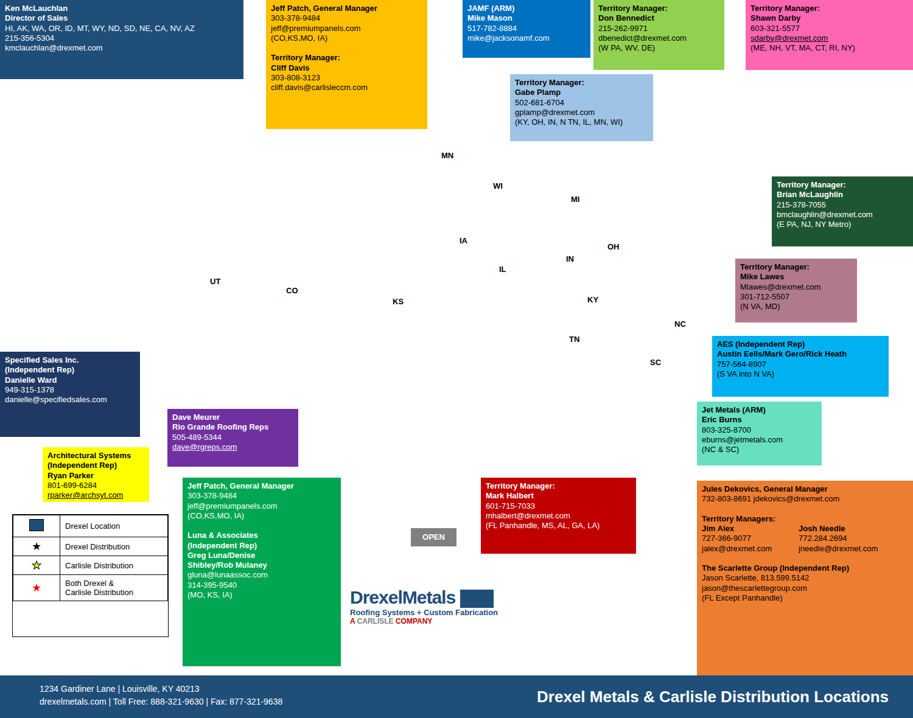Ken McLauchlan Director of Sales HI, AK, WA, OR, ID, MT, WY, ND, SD, NE, CA, NV, AZ
215-356-5304
kmclauchlan@drexmet.com
Jeff Patch, General Manager 303-378-9484
jeff@premiumpanels.com
(CO,KS,MO, IA)
Territory Manager: Cliff Davis 303-808-3123
cliff.davis@carlisleccm.com
JAMF (ARM) Mike Mason 517-782-8884
mike@jacksonamf.com
Territory Manager: Don Bennedict 215-262-9971
dbenedict@drexmet.com
(W PA, WV, DE)
Territory Manager: Shawn Darby 603-321-5577
sdarby@drexmet.com
(ME, NH, VT, MA, CT, RI, NY)
Territory Manager: Gabe Plamp 502-681-6704
gplamp@drexmet.com
(KY, OH, IN, N TN, IL, MN, WI)
Territory Manager: Brian McLaughlin 215-378-7055
bmclaughlin@drexmet.com
(E PA, NJ, NY Metro)
Territory Manager: Mike Lawes Mlawes@drexmet.com
301-712-5507
(N VA, MD)
AES (Independent Rep) Austin Eells/Mark Gero/Rick Heath 757-564-8907
(S VA into N VA)
Jet Metals (ARM) Eric Burns 803-325-8700
eburns@jetmetals.com
(NC & SC)
Jules Dekovics, General Manager 732-803-8691 jdekovics@drexmet.com
Territory Managers:
| Jim Alex | Josh Needle |
| 727-366-9077 | 772.284.2694 |
| jalex@drexmet.com | jneedle@drexmet.com |
The Scarlette Group (Independent Rep) Jason Scarlette, 813.599.5142
jason@thescarlettegroup.com
(FL Except Panhandle)
Specified Sales Inc. (Independent Rep) Danielle Ward 949-315-1378
danielle@specifiedsales.com
Architectural Systems (Independent Rep) Ryan Parker 801-699-6284
rparker@archsyt.com
Dave Meurer Rio Grande Roofing Reps 505-489-5344
dave@rgreps.com
Jeff Patch, General Manager 303-378-9484
jeff@premiumpanels.com
(CO,KS,MO, IA)
Luna & Associates (Independent Rep) Greg Luna/Denise Shibley/Rob Mulaney gluna@lunaassoc.com
314-395-9540
(MO, KS, IA)
Territory Manager: Mark Halbert 601-715-7033
mhalbert@drexmet.com
(FL Panhandle, MS, AL, GA, LA)
OPEN
WA
MT
ND
MN
OR
ID
SD
WI
NY
ME
VT
NH
MA
CT
WY
NE
IA
MI
PA
NJ
NV
UT
CO
IL
IN
OH
W.VA
VA
CA
KS
MO
KY
NC
AZ
NM
OK
AR
TN
SC
MS
AL
GA
TX
LA
FL
| | Drexel Location |
| ★ | Drexel Distribution |
| ★ | Carlisle Distribution |
| ★ | Both Drexel & Carlisle Distribution |
DrexelMetals
Roofing Systems + Custom Fabrication
A CARLISLE COMPANY
1234 Gardiner Lane | Louisville, KY 40213
drexelmetals.com | Toll Free: 888-321-9630 | Fax: 877-321-9638
Drexel Metals & Carlisle Distribution Locations